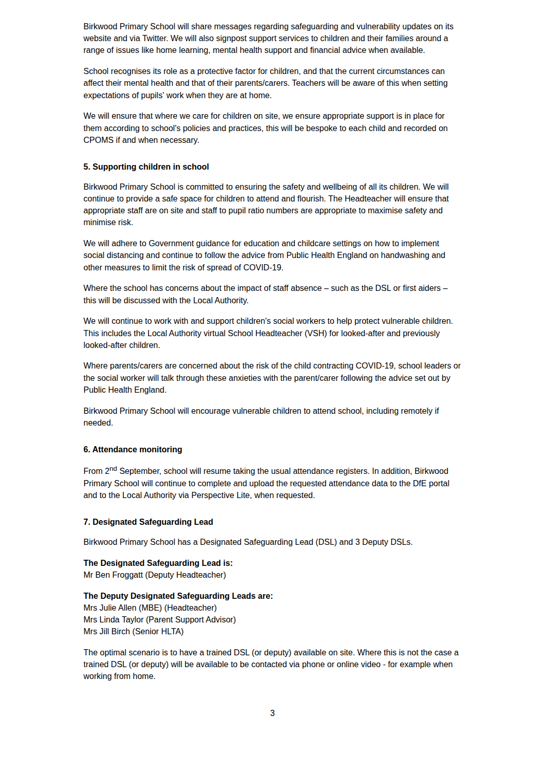Birkwood Primary School will share messages regarding safeguarding and vulnerability updates on its website and via Twitter. We will also signpost support services to children and their families around a range of issues like home learning, mental health support and financial advice when available.
School recognises its role as a protective factor for children, and that the current circumstances can affect their mental health and that of their parents/carers. Teachers will be aware of this when setting expectations of pupils' work when they are at home.
We will ensure that where we care for children on site, we ensure appropriate support is in place for them according to school's policies and practices, this will be bespoke to each child and recorded on CPOMS if and when necessary.
5. Supporting children in school
Birkwood Primary School is committed to ensuring the safety and wellbeing of all its children. We will continue to provide a safe space for children to attend and flourish. The Headteacher will ensure that appropriate staff are on site and staff to pupil ratio numbers are appropriate to maximise safety and minimise risk.
We will adhere to Government guidance for education and childcare settings on how to implement social distancing and continue to follow the advice from Public Health England on handwashing and other measures to limit the risk of spread of COVID-19.
Where the school has concerns about the impact of staff absence – such as the DSL or first aiders – this will be discussed with the Local Authority.
We will continue to work with and support children's social workers to help protect vulnerable children. This includes the Local Authority virtual School Headteacher (VSH) for looked-after and previously looked-after children.
Where parents/carers are concerned about the risk of the child contracting COVID-19, school leaders or the social worker will talk through these anxieties with the parent/carer following the advice set out by Public Health England.
Birkwood Primary School will encourage vulnerable children to attend school, including remotely if needed.
6. Attendance monitoring
From 2nd September, school will resume taking the usual attendance registers. In addition, Birkwood Primary School will continue to complete and upload the requested attendance data to the DfE portal and to the Local Authority via Perspective Lite, when requested.
7. Designated Safeguarding Lead
Birkwood Primary School has a Designated Safeguarding Lead (DSL) and 3 Deputy DSLs.
The Designated Safeguarding Lead is:
Mr Ben Froggatt (Deputy Headteacher)
The Deputy Designated Safeguarding Leads are:
Mrs Julie Allen (MBE) (Headteacher)
Mrs Linda Taylor (Parent Support Advisor)
Mrs Jill Birch (Senior HLTA)
The optimal scenario is to have a trained DSL (or deputy) available on site. Where this is not the case a trained DSL (or deputy) will be available to be contacted via phone or online video - for example when working from home.
3